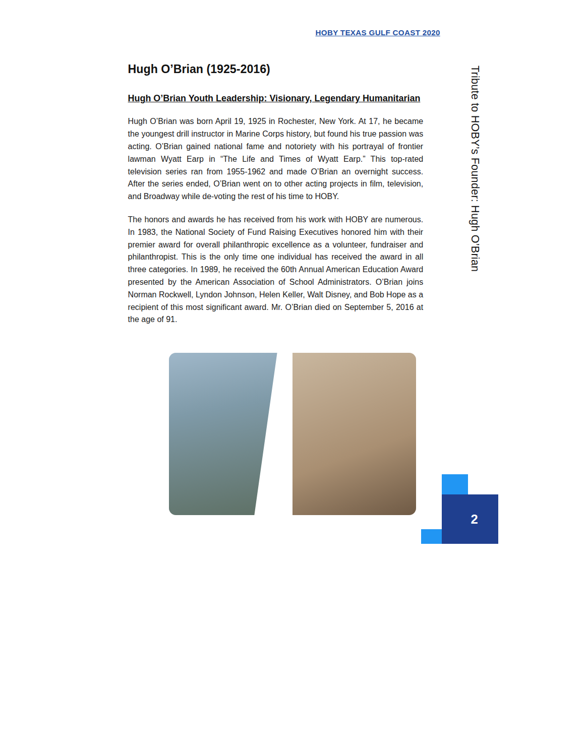HOBY TEXAS GULF COAST 2020
Tribute to HOBY’s Founder: Hugh O’Brian
Hugh O’Brian (1925-2016)
Hugh O’Brian Youth Leadership: Visionary, Legendary Humanitarian
Hugh O’Brian was born April 19, 1925 in Rochester, New York. At 17, he became the youngest drill instructor in Marine Corps history, but found his true passion was acting. O’Brian gained national fame and notoriety with his portrayal of frontier lawman Wyatt Earp in “The Life and Times of Wyatt Earp.” This top-rated television series ran from 1955-1962 and made O’Brian an overnight success. After the series ended, O’Brian went on to other acting projects in film, television, and Broadway while de-voting the rest of his time to HOBY.
The honors and awards he has received from his work with HOBY are numerous. In 1983, the National Society of Fund Raising Executives honored him with their premier award for overall philanthropic excellence as a volunteer, fundraiser and philanthropist. This is the only time one individual has received the award in all three categories. In 1989, he received the 60th Annual American Education Award presented by the American Association of School Administrators. O’Brian joins Norman Rockwell, Lyndon Johnson, Helen Keller, Walt Disney, and Bob Hope as a recipient of this most significant award. Mr. O’Brian died on September 5, 2016 at the age of 91.
2